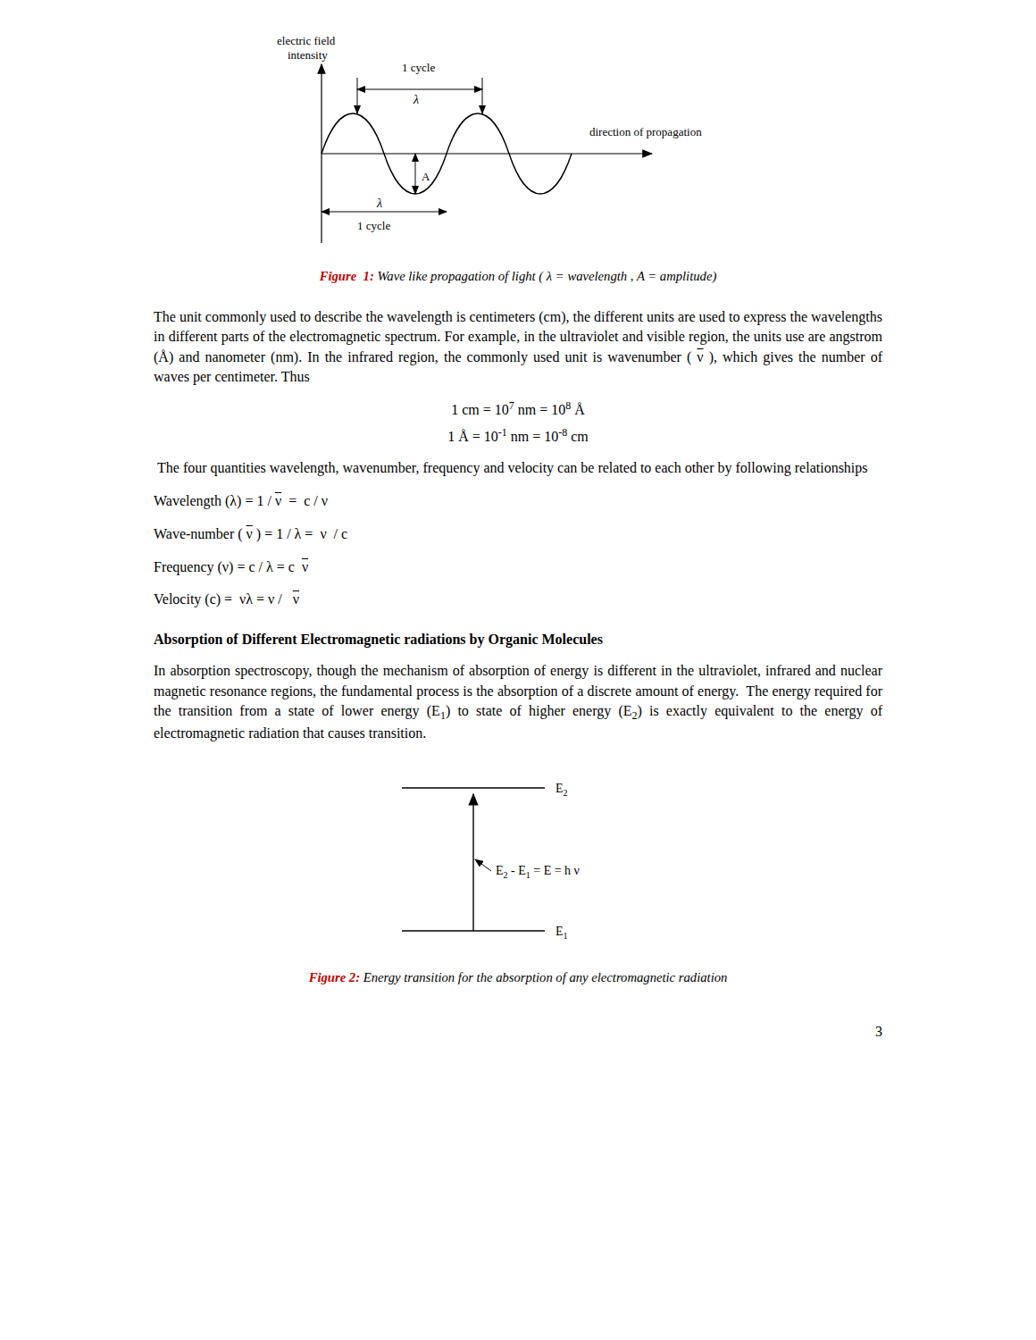electric field intensity direction of propagation 1 cycle λ A λ 1 cycle
Figure 1: Wave like propagation of light ( λ = wavelength , A = amplitude)
The unit commonly used to describe the wavelength is centimeters (cm), the different units are used to express the wavelengths in different parts of the electromagnetic spectrum. For example, in the ultraviolet and visible region, the units use are angstrom (Å) and nanometer (nm). In the infrared region, the commonly used unit is wavenumber ( ν ), which gives the number of waves per centimeter. Thus
1 cm = 107 nm = 108 Å
1 Å = 10-1 nm = 10-8 cm
The four quantities wavelength, wavenumber, frequency and velocity can be related to each other by following relationships
Wavelength (λ) = 1 / ν = c / ν
Wave-number ( ν ) = 1 / λ = ν / c
Frequency (ν) = c / λ = c ν
Velocity (c) = νλ = ν / ν
Absorption of Different Electromagnetic radiations by Organic Molecules
In absorption spectroscopy, though the mechanism of absorption of energy is different in the ultraviolet, infrared and nuclear magnetic resonance regions, the fundamental process is the absorption of a discrete amount of energy. The energy required for the transition from a state of lower energy (E1) to state of higher energy (E2) is exactly equivalent to the energy of electromagnetic radiation that causes transition.
E2 E1 E2 - E1 = E = h ν
Figure 2: Energy transition for the absorption of any electromagnetic radiation
3